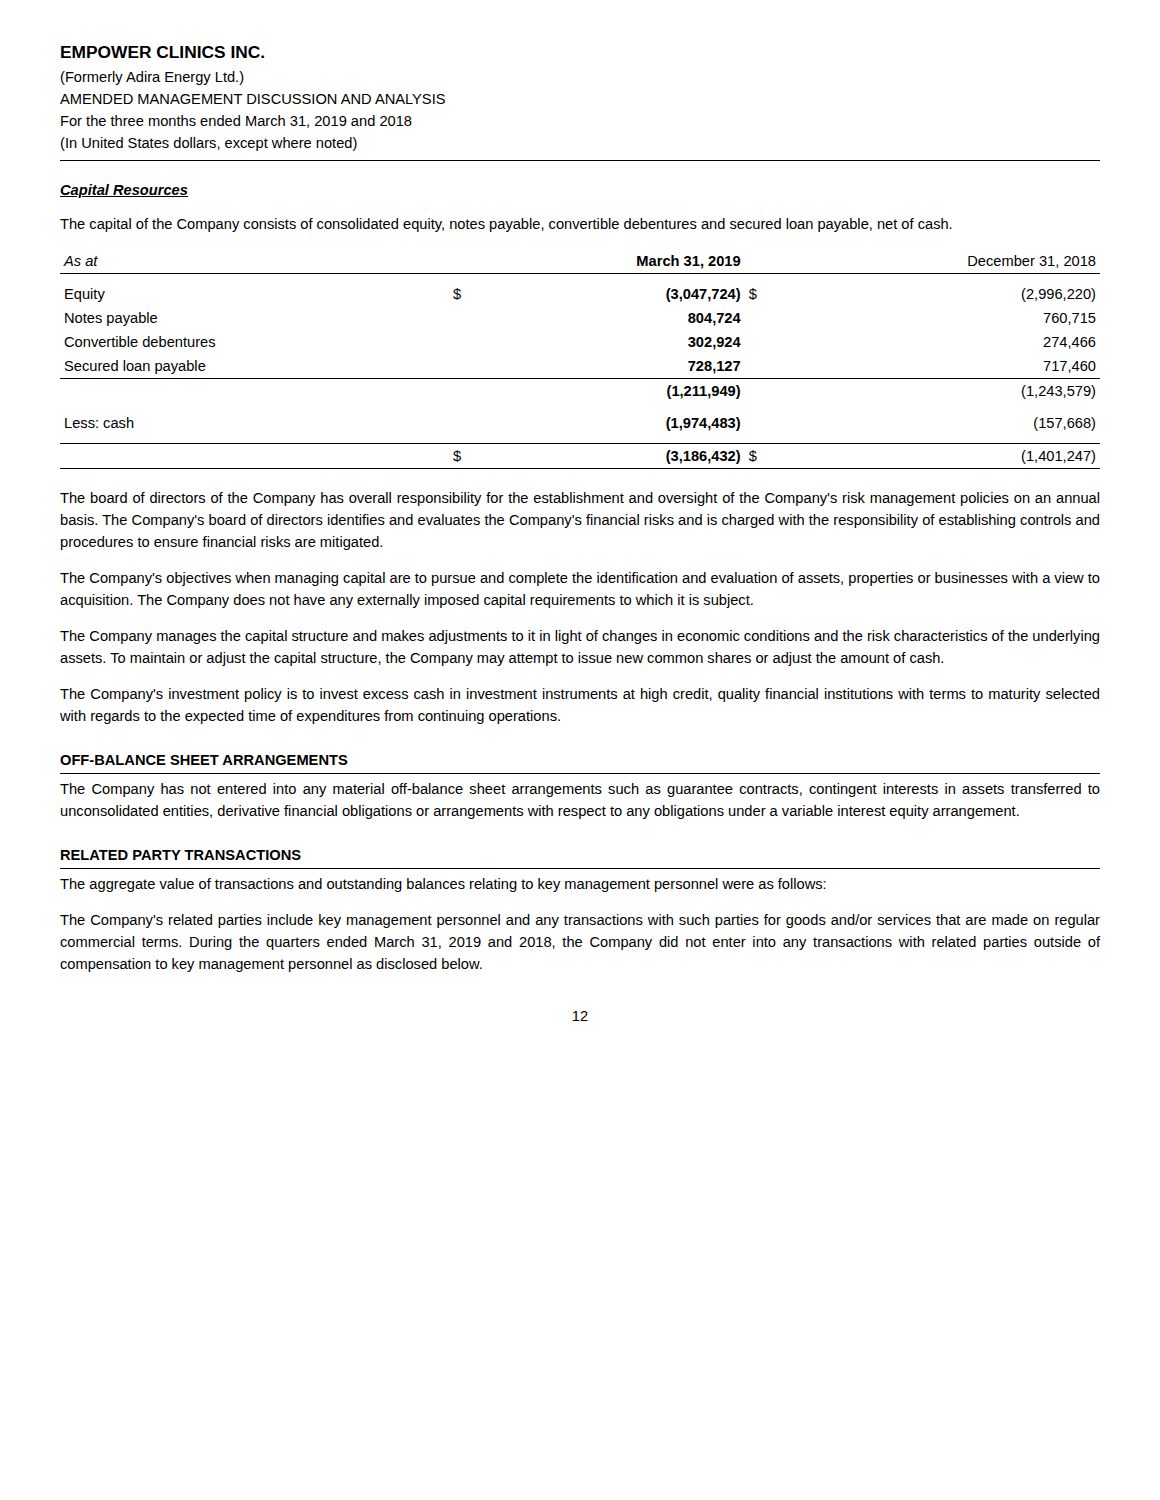EMPOWER CLINICS INC.
(Formerly Adira Energy Ltd.)
AMENDED MANAGEMENT DISCUSSION AND ANALYSIS
For the three months ended March 31, 2019 and 2018
(In United States dollars, except where noted)
Capital Resources
The capital of the Company consists of consolidated equity, notes payable, convertible debentures and secured loan payable, net of cash.
| As at | | March 31, 2019 | | December 31, 2018 |
| --- | --- | --- | --- | --- |
| Equity | $ | (3,047,724) | $ | (2,996,220) |
| Notes payable | | 804,724 | | 760,715 |
| Convertible debentures | | 302,924 | | 274,466 |
| Secured loan payable | | 728,127 | | 717,460 |
| | | (1,211,949) | | (1,243,579) |
| Less: cash | | (1,974,483) | | (157,668) |
| | $ | (3,186,432) | $ | (1,401,247) |
The board of directors of the Company has overall responsibility for the establishment and oversight of the Company's risk management policies on an annual basis. The Company's board of directors identifies and evaluates the Company's financial risks and is charged with the responsibility of establishing controls and procedures to ensure financial risks are mitigated.
The Company's objectives when managing capital are to pursue and complete the identification and evaluation of assets, properties or businesses with a view to acquisition. The Company does not have any externally imposed capital requirements to which it is subject.
The Company manages the capital structure and makes adjustments to it in light of changes in economic conditions and the risk characteristics of the underlying assets. To maintain or adjust the capital structure, the Company may attempt to issue new common shares or adjust the amount of cash.
The Company's investment policy is to invest excess cash in investment instruments at high credit, quality financial institutions with terms to maturity selected with regards to the expected time of expenditures from continuing operations.
OFF-BALANCE SHEET ARRANGEMENTS
The Company has not entered into any material off-balance sheet arrangements such as guarantee contracts, contingent interests in assets transferred to unconsolidated entities, derivative financial obligations or arrangements with respect to any obligations under a variable interest equity arrangement.
RELATED PARTY TRANSACTIONS
The aggregate value of transactions and outstanding balances relating to key management personnel were as follows:
The Company's related parties include key management personnel and any transactions with such parties for goods and/or services that are made on regular commercial terms. During the quarters ended March 31, 2019 and 2018, the Company did not enter into any transactions with related parties outside of compensation to key management personnel as disclosed below.
12